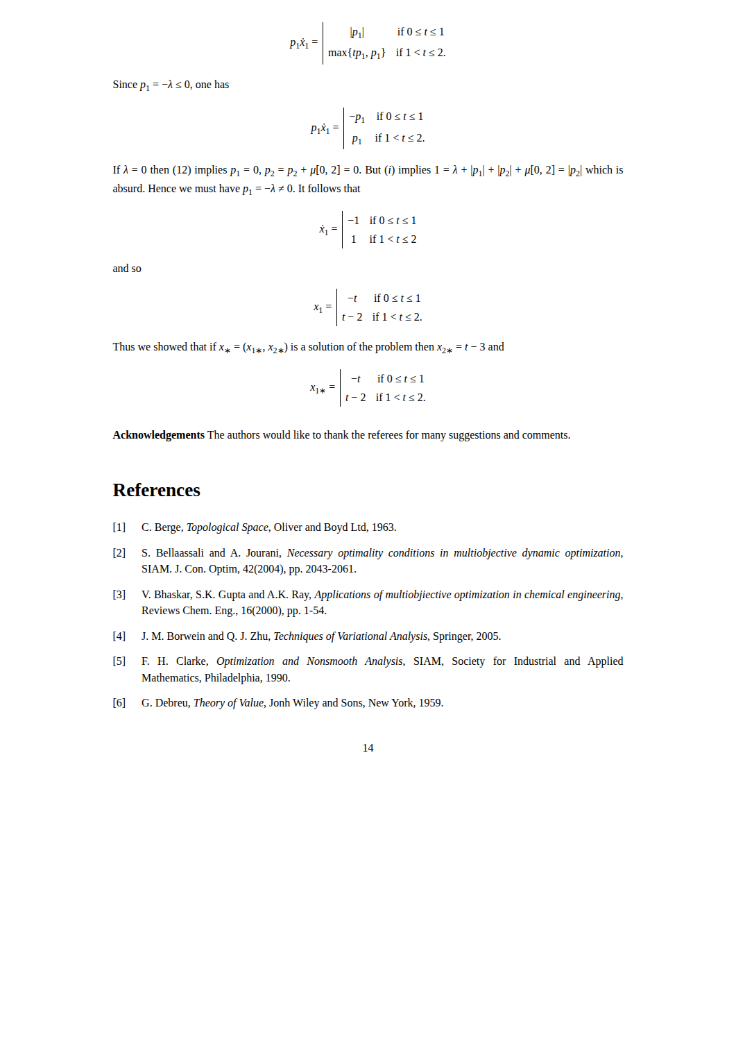p1ẋ1 = |p1|if 0 ≤ t ≤ 1 max{tp1, p1}if 1 < t ≤ 2.
Since p1 = −λ ≤ 0, one has
p1ẋ1 = −p1 if 0 ≤ t ≤ 1 p1 if 1 < t ≤ 2.
If λ = 0 then (12) implies p1 = 0, p2 = p2 + μ[0, 2] = 0. But (i) implies 1 = λ + |p1| + |p2| + μ[0, 2] = |p2| which is absurd. Hence we must have p1 = −λ ≠ 0. It follows that
ẋ1 = −1 if 0 ≤ t ≤ 1 1 if 1 < t ≤ 2
and so
x1 = −t if 0 ≤ t ≤ 1 t − 2 if 1 < t ≤ 2.
Thus we showed that if x∗ = (x1∗, x2∗) is a solution of the problem then x2∗ = t − 3 and
x1∗ = −t if 0 ≤ t ≤ 1 t − 2 if 1 < t ≤ 2.
Acknowledgements The authors would like to thank the referees for many suggestions and comments.
References
[1] C. Berge, Topological Space, Oliver and Boyd Ltd, 1963.
[2] S. Bellaassali and A. Jourani, Necessary optimality conditions in multiobjective dynamic optimization, SIAM. J. Con. Optim, 42(2004), pp. 2043-2061.
[3] V. Bhaskar, S.K. Gupta and A.K. Ray, Applications of multiobjiective optimization in chemical engineering, Reviews Chem. Eng., 16(2000), pp. 1-54.
[4] J. M. Borwein and Q. J. Zhu, Techniques of Variational Analysis, Springer, 2005.
[5] F. H. Clarke, Optimization and Nonsmooth Analysis, SIAM, Society for Industrial and Applied Mathematics, Philadelphia, 1990.
[6] G. Debreu, Theory of Value, Jonh Wiley and Sons, New York, 1959.
14